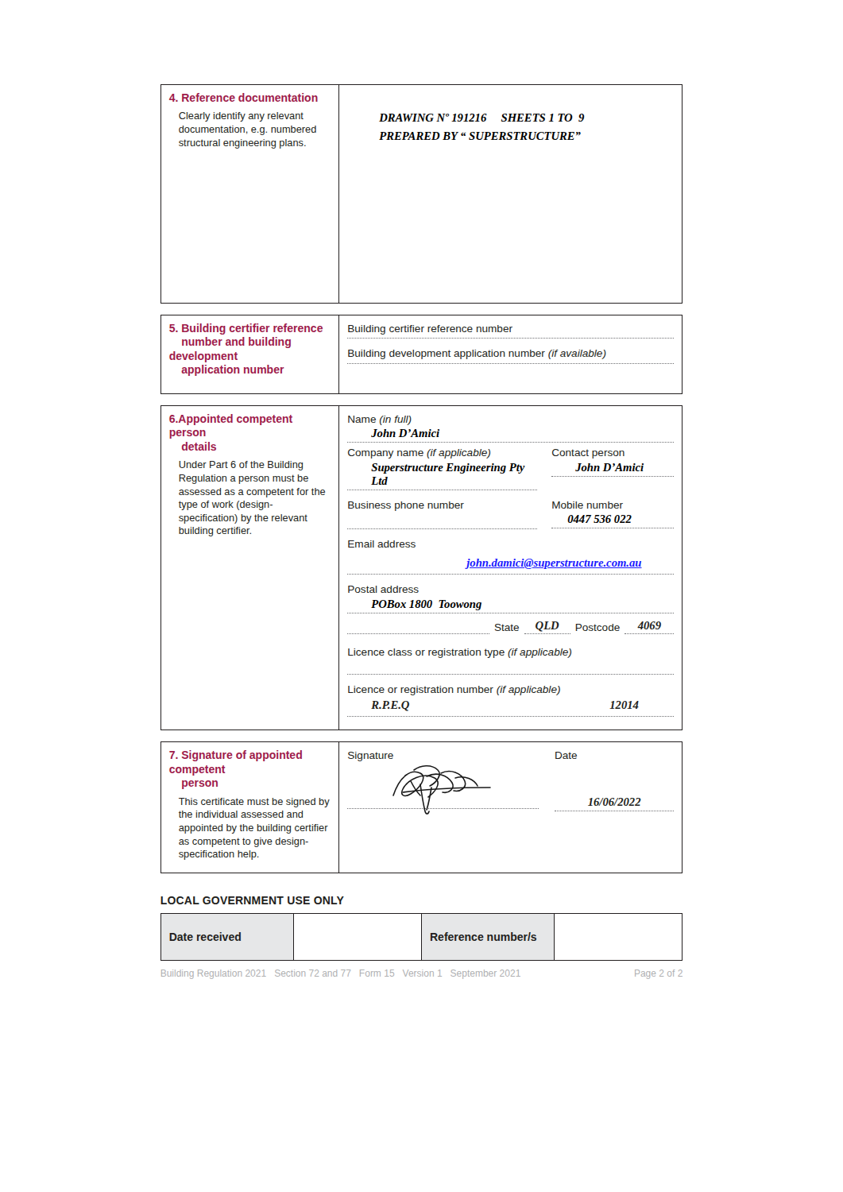| 4. Reference documentation Clearly identify any relevant documentation, e.g. numbered structural engineering plans. | DRAWING Nº 191216 SHEETS 1 TO 9 PREPARED BY “ SUPERSTRUCTURE” |
| 5. Building certifier reference number and building development application number | Building certifier reference number Building development application number (if available) |
| 6.Appointed competent person details Under Part 6 of the Building Regulation a person must be assessed as a competent for the type of work (design-specification) by the relevant building certifier. | Name (in full) John D’Amici Company name (if applicable) Superstructure Engineering Pty Ltd Contact person John D’Amici Business phone number Mobile number 0447 536 022 Email address john.damici@superstructure.com.au Postal address POBox 1800 Toowong State QLD Postcode 4069 Licence class or registration type (if applicable) Licence or registration number (if applicable) R.P.E.Q 12014 |
| 7. Signature of appointed competent person This certificate must be signed by the individual assessed and appointed by the building certifier as competent to give design-specification help. | Signature Date 16/06/2022 |
LOCAL GOVERNMENT USE ONLY
| Date received | | Reference number/s | |
Building Regulation 2021 Section 72 and 77 Form 15 Version 1 September 2021
Page 2 of 2